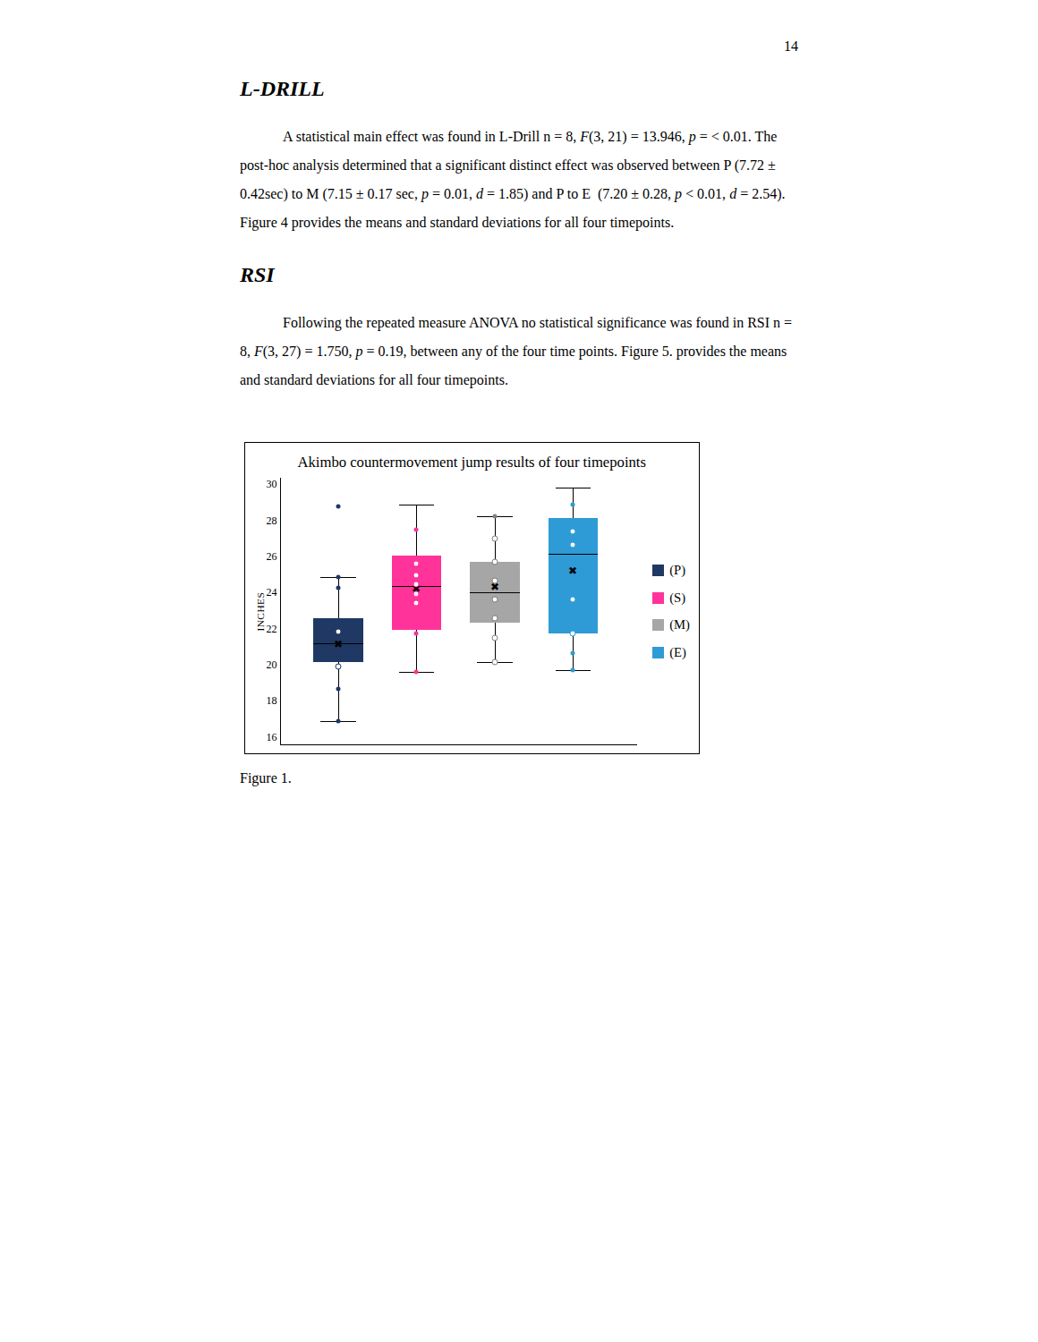14
L-DRILL
A statistical main effect was found in L-Drill n = 8, F(3, 21) = 13.946, p = < 0.01. The post-hoc analysis determined that a significant distinct effect was observed between P (7.72 ± 0.42sec) to M (7.15 ± 0.17 sec, p = 0.01, d = 1.85) and P to E (7.20 ± 0.28, p < 0.01, d = 2.54). Figure 4 provides the means and standard deviations for all four timepoints.
RSI
Following the repeated measure ANOVA no statistical significance was found in RSI n = 8, F(3, 27) = 1.750, p = 0.19, between any of the four time points. Figure 5. provides the means and standard deviations for all four timepoints.
Akimbo countermovement jump results of four timepoints
INCHES
30 28 26 24 22 20 18 16
✖
✖
✖
✖
(P)
(S)
(M)
(E)
Figure 1.